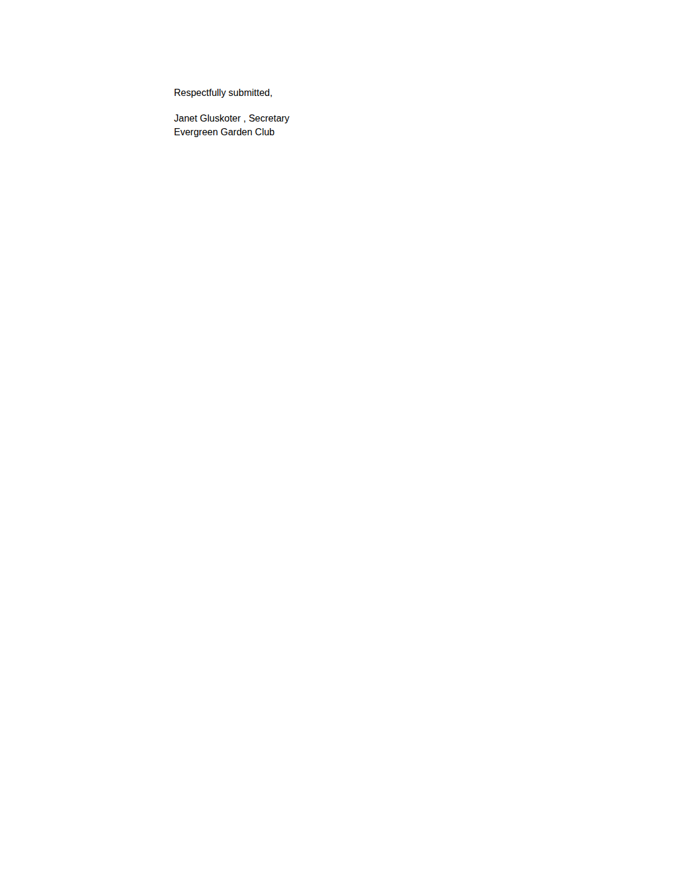Respectfully submitted,
Janet Gluskoter , Secretary Evergreen Garden Club